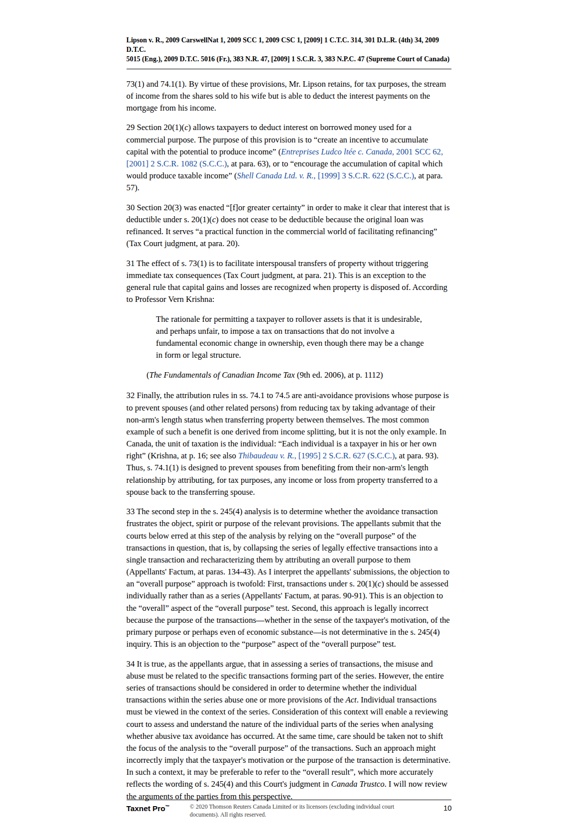Lipson v. R., 2009 CarswellNat 1, 2009 SCC 1, 2009 CSC 1, [2009] 1 C.T.C. 314, 301 D.L.R. (4th) 34, 2009 D.T.C.
5015 (Eng.), 2009 D.T.C. 5016 (Fr.), 383 N.R. 47, [2009] 1 S.C.R. 3, 383 N.P.C. 47 (Supreme Court of Canada)
73(1) and 74.1(1). By virtue of these provisions, Mr. Lipson retains, for tax purposes, the stream of income from the shares sold to his wife but is able to deduct the interest payments on the mortgage from his income.
29 Section 20(1)(c) allows taxpayers to deduct interest on borrowed money used for a commercial purpose. The purpose of this provision is to “create an incentive to accumulate capital with the potential to produce income” (Entreprises Ludco ltée c. Canada, 2001 SCC 62, [2001] 2 S.C.R. 1082 (S.C.C.), at para. 63), or to “encourage the accumulation of capital which would produce taxable income” (Shell Canada Ltd. v. R., [1999] 3 S.C.R. 622 (S.C.C.), at para. 57).
30 Section 20(3) was enacted “[f]or greater certainty” in order to make it clear that interest that is deductible under s. 20(1)(c) does not cease to be deductible because the original loan was refinanced. It serves “a practical function in the commercial world of facilitating refinancing” (Tax Court judgment, at para. 20).
31 The effect of s. 73(1) is to facilitate interspousal transfers of property without triggering immediate tax consequences (Tax Court judgment, at para. 21). This is an exception to the general rule that capital gains and losses are recognized when property is disposed of. According to Professor Vern Krishna:
The rationale for permitting a taxpayer to rollover assets is that it is undesirable, and perhaps unfair, to impose a tax on transactions that do not involve a fundamental economic change in ownership, even though there may be a change in form or legal structure.
(The Fundamentals of Canadian Income Tax (9th ed. 2006), at p. 1112)
32 Finally, the attribution rules in ss. 74.1 to 74.5 are anti-avoidance provisions whose purpose is to prevent spouses (and other related persons) from reducing tax by taking advantage of their non-arm's length status when transferring property between themselves. The most common example of such a benefit is one derived from income splitting, but it is not the only example. In Canada, the unit of taxation is the individual: “Each individual is a taxpayer in his or her own right” (Krishna, at p. 16; see also Thibaudeau v. R., [1995] 2 S.C.R. 627 (S.C.C.), at para. 93). Thus, s. 74.1(1) is designed to prevent spouses from benefiting from their non-arm's length relationship by attributing, for tax purposes, any income or loss from property transferred to a spouse back to the transferring spouse.
33 The second step in the s. 245(4) analysis is to determine whether the avoidance transaction frustrates the object, spirit or purpose of the relevant provisions. The appellants submit that the courts below erred at this step of the analysis by relying on the “overall purpose” of the transactions in question, that is, by collapsing the series of legally effective transactions into a single transaction and recharacterizing them by attributing an overall purpose to them (Appellants' Factum, at paras. 134-43). As I interpret the appellants' submissions, the objection to an “overall purpose” approach is twofold: First, transactions under s. 20(1)(c) should be assessed individually rather than as a series (Appellants' Factum, at paras. 90-91). This is an objection to the “overall” aspect of the “overall purpose” test. Second, this approach is legally incorrect because the purpose of the transactions—whether in the sense of the taxpayer's motivation, of the primary purpose or perhaps even of economic substance—is not determinative in the s. 245(4) inquiry. This is an objection to the “purpose” aspect of the “overall purpose” test.
34 It is true, as the appellants argue, that in assessing a series of transactions, the misuse and abuse must be related to the specific transactions forming part of the series. However, the entire series of transactions should be considered in order to determine whether the individual transactions within the series abuse one or more provisions of the Act. Individual transactions must be viewed in the context of the series. Consideration of this context will enable a reviewing court to assess and understand the nature of the individual parts of the series when analysing whether abusive tax avoidance has occurred. At the same time, care should be taken not to shift the focus of the analysis to the “overall purpose” of the transactions. Such an approach might incorrectly imply that the taxpayer's motivation or the purpose of the transaction is determinative. In such a context, it may be preferable to refer to the “overall result”, which more accurately reflects the wording of s. 245(4) and this Court's judgment in Canada Trustco. I will now review the arguments of the parties from this perspective.
Taxnet Pro™
© 2020 Thomson Reuters Canada Limited or its licensors (excluding individual court documents). All rights reserved.
10